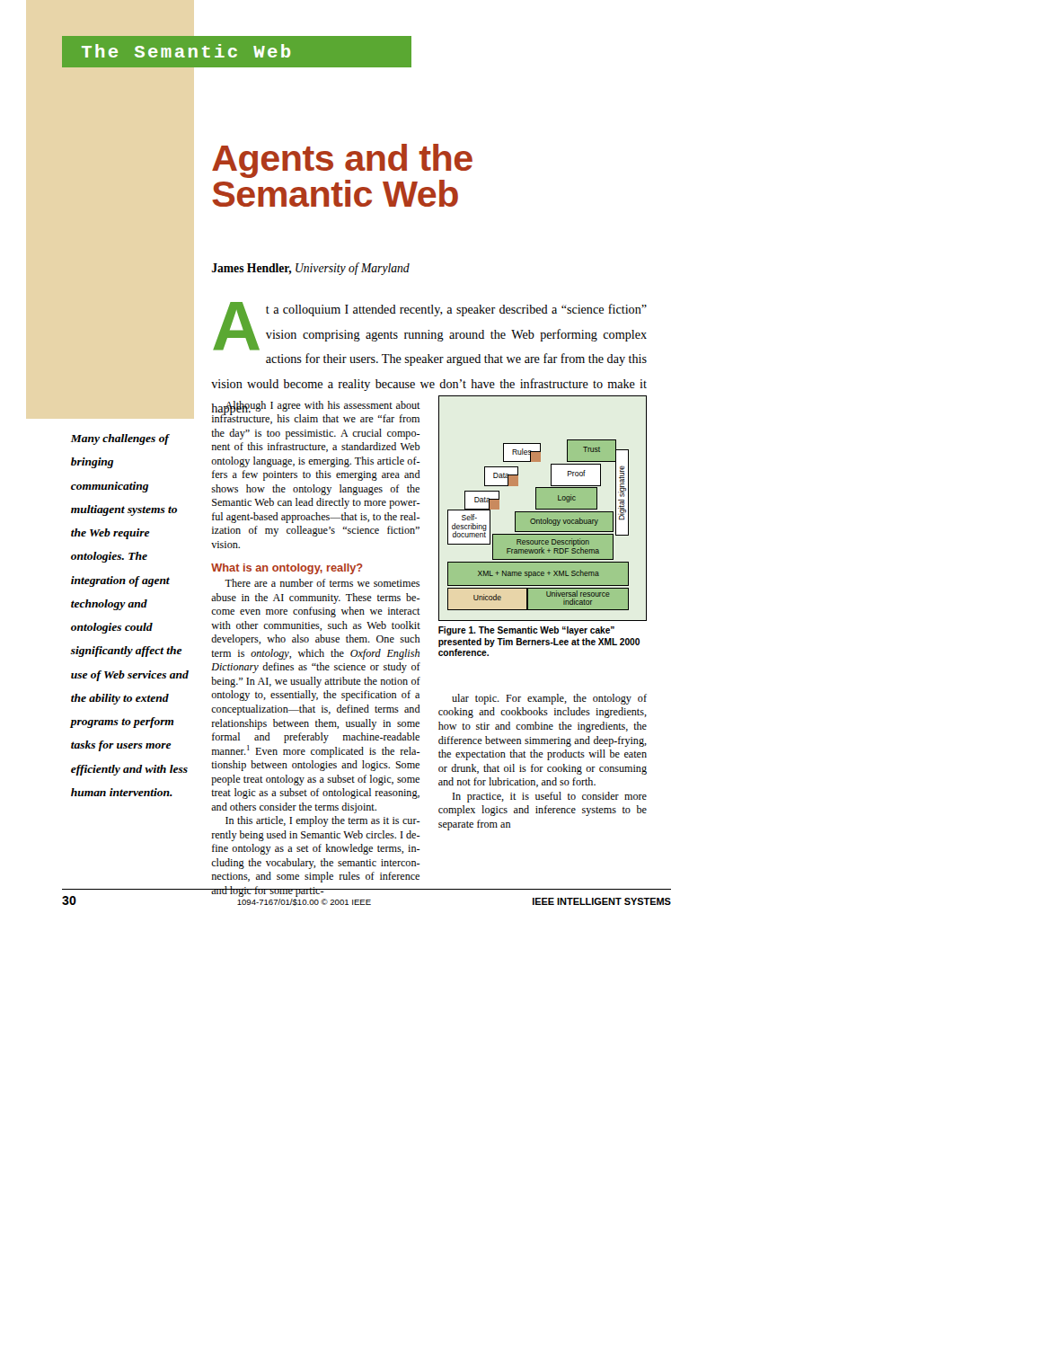The Semantic Web
Agents and the
Semantic Web
James Hendler, University of Maryland
At a colloquium I attended recently, a speaker described a “science fiction” vision comprising agents running around the Web performing complex actions for their users. The speaker argued that we are far from the day this vision would become a reality because we don’t have the infrastructure to make it happen.
Many challenges of bringing communicating multiagent systems to the Web require ontologies. The integration of agent technology and ontologies could significantly affect the use of Web services and the ability to extend programs to perform tasks for users more efficiently and with less human intervention.
Although I agree with his assessment about infrastructure, his claim that we are “far from the day” is too pessimistic. A crucial component of this infrastructure, a standardized Web ontology language, is emerging. This article offers a few pointers to this emerging area and shows how the ontology languages of the Semantic Web can lead directly to more powerful agent-based approaches—that is, to the realization of my colleague’s “science fiction” vision.
What is an ontology, really?
There are a number of terms we sometimes abuse in the AI community. These terms become even more confusing when we interact with other communities, such as Web toolkit developers, who also abuse them. One such term is ontology, which the Oxford English Dictionary defines as “the science or study of being.” In AI, we usually attribute the notion of ontology to, essentially, the specification of a conceptualization—that is, defined terms and relationships between them, usually in some formal and preferably machine-readable manner.1 Even more complicated is the relationship between ontologies and logics. Some people treat ontology as a subset of logic, some treat logic as a subset of ontological reasoning, and others consider the terms disjoint.
In this article, I employ the term as it is currently being used in Semantic Web circles. I define ontology as a set of knowledge terms, including the vocabulary, the semantic interconnections, and some simple rules of inference and logic for some partic-
Unicode
Universal resource
indicator
XML + Name space + XML Schema
Resource Description
Framework + RDF Schema
Ontology vocabuary
Logic
Proof
Trust
Digital signature
Self-
describing
document
Data
Data
Rules
Figure 1. The Semantic Web “layer cake” presented by Tim Berners-Lee at the XML 2000 conference.
ular topic. For example, the ontology of cooking and cookbooks includes ingredients, how to stir and combine the ingredients, the difference between simmering and deep-frying, the expectation that the products will be eaten or drunk, that oil is for cooking or consuming and not for lubrication, and so forth.
In practice, it is useful to consider more complex logics and inference systems to be separate from an
30 1094-7167/01/$10.00 © 2001 IEEE IEEE INTELLIGENT SYSTEMS